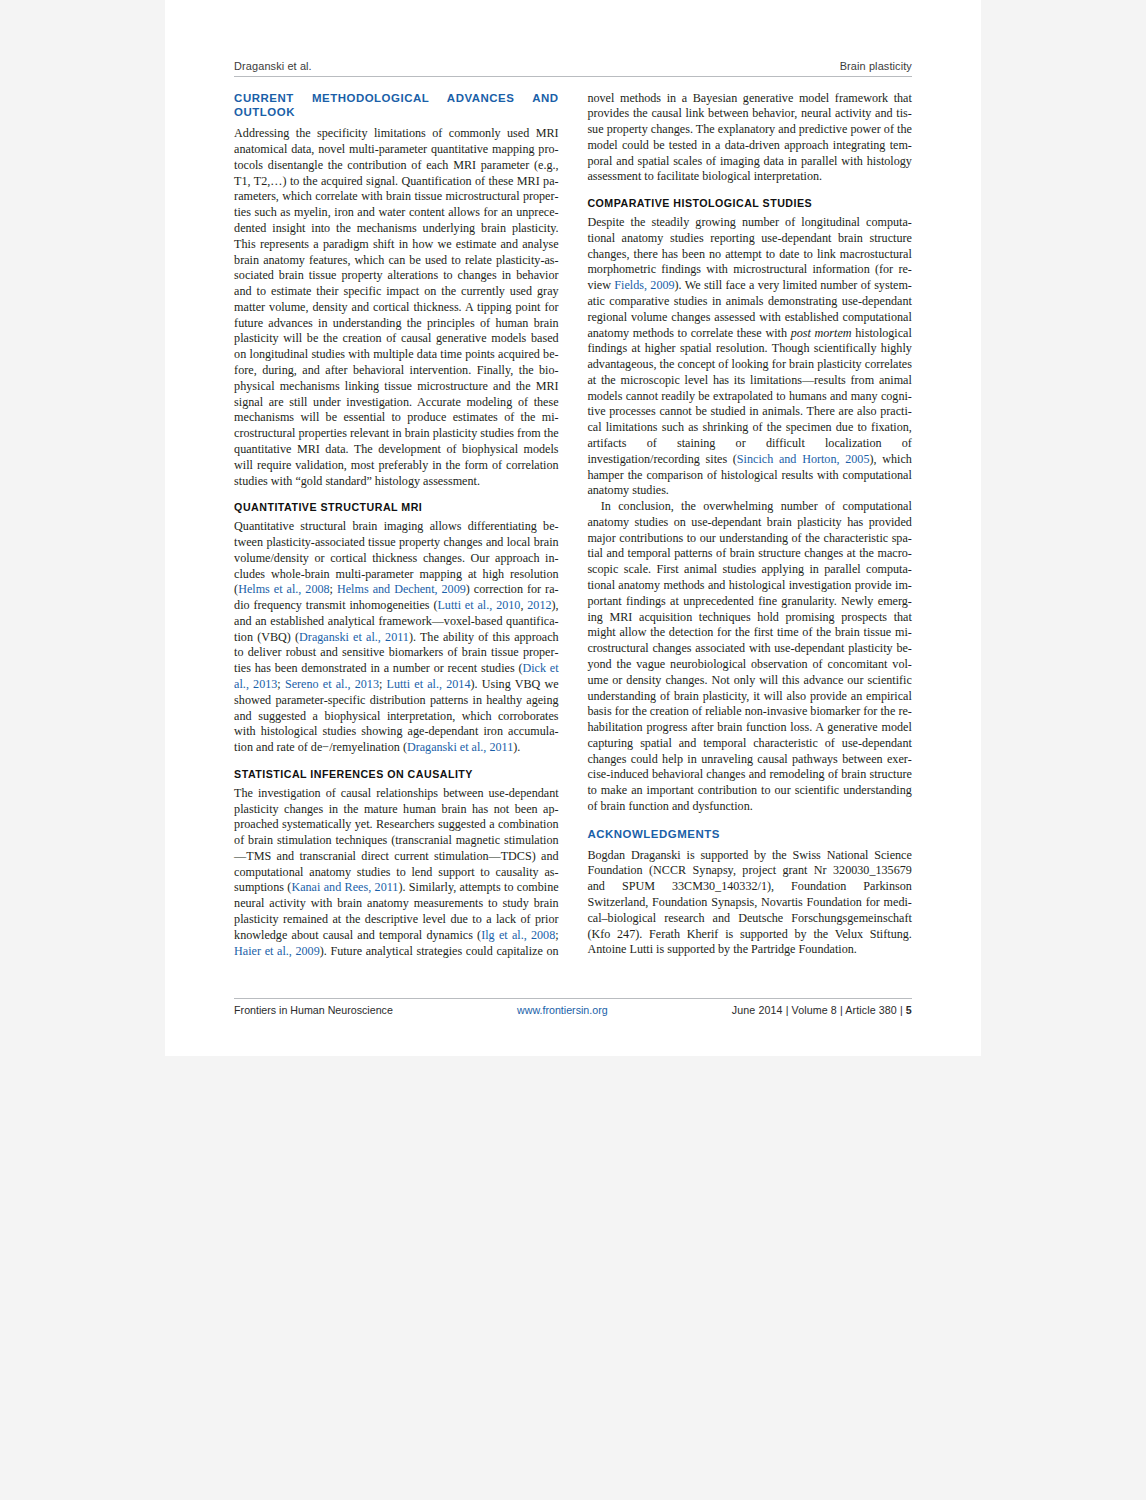Draganski et al.
Brain plasticity
Current methodological advances and outlook
Addressing the specificity limitations of commonly used MRI anatomical data, novel multi-parameter quantitative mapping protocols disentangle the contribution of each MRI parameter (e.g., T1, T2,…) to the acquired signal. Quantification of these MRI parameters, which correlate with brain tissue microstructural properties such as myelin, iron and water content allows for an unprecedented insight into the mechanisms underlying brain plasticity. This represents a paradigm shift in how we estimate and analyse brain anatomy features, which can be used to relate plasticity-associated brain tissue property alterations to changes in behavior and to estimate their specific impact on the currently used gray matter volume, density and cortical thickness. A tipping point for future advances in understanding the principles of human brain plasticity will be the creation of causal generative models based on longitudinal studies with multiple data time points acquired before, during, and after behavioral intervention. Finally, the biophysical mechanisms linking tissue microstructure and the MRI signal are still under investigation. Accurate modeling of these mechanisms will be essential to produce estimates of the microstructural properties relevant in brain plasticity studies from the quantitative MRI data. The development of biophysical models will require validation, most preferably in the form of correlation studies with “gold standard” histology assessment.
Quantitative structural MRI
Quantitative structural brain imaging allows differentiating between plasticity-associated tissue property changes and local brain volume/density or cortical thickness changes. Our approach includes whole-brain multi-parameter mapping at high resolution (Helms et al., 2008; Helms and Dechent, 2009) correction for radio frequency transmit inhomogeneities (Lutti et al., 2010, 2012), and an established analytical framework—voxel-based quantification (VBQ) (Draganski et al., 2011). The ability of this approach to deliver robust and sensitive biomarkers of brain tissue properties has been demonstrated in a number or recent studies (Dick et al., 2013; Sereno et al., 2013; Lutti et al., 2014). Using VBQ we showed parameter-specific distribution patterns in healthy ageing and suggested a biophysical interpretation, which corroborates with histological studies showing age-dependant iron accumulation and rate of de−/remyelination (Draganski et al., 2011).
Statistical inferences on causality
The investigation of causal relationships between use-dependant plasticity changes in the mature human brain has not been approached systematically yet. Researchers suggested a combination of brain stimulation techniques (transcranial magnetic stimulation—TMS and transcranial direct current stimulation—TDCS) and computational anatomy studies to lend support to causality assumptions (Kanai and Rees, 2011). Similarly, attempts to combine neural activity with brain anatomy measurements to study brain plasticity remained at the descriptive level due to a lack of prior knowledge about causal and temporal dynamics (Ilg et al., 2008; Haier et al., 2009). Future analytical strategies could capitalize on novel methods in a Bayesian generative model framework that provides the causal link between behavior, neural activity and tissue property changes. The explanatory and predictive power of the model could be tested in a data-driven approach integrating temporal and spatial scales of imaging data in parallel with histology assessment to facilitate biological interpretation.
Comparative histological studies
Despite the steadily growing number of longitudinal computational anatomy studies reporting use-dependant brain structure changes, there has been no attempt to date to link macrostuctural morphometric findings with microstructural information (for review Fields, 2009). We still face a very limited number of systematic comparative studies in animals demonstrating use-dependant regional volume changes assessed with established computational anatomy methods to correlate these with post mortem histological findings at higher spatial resolution. Though scientifically highly advantageous, the concept of looking for brain plasticity correlates at the microscopic level has its limitations—results from animal models cannot readily be extrapolated to humans and many cognitive processes cannot be studied in animals. There are also practical limitations such as shrinking of the specimen due to fixation, artifacts of staining or difficult localization of investigation/recording sites (Sincich and Horton, 2005), which hamper the comparison of histological results with computational anatomy studies.
In conclusion, the overwhelming number of computational anatomy studies on use-dependant brain plasticity has provided major contributions to our understanding of the characteristic spatial and temporal patterns of brain structure changes at the macroscopic scale. First animal studies applying in parallel computational anatomy methods and histological investigation provide important findings at unprecedented fine granularity. Newly emerging MRI acquisition techniques hold promising prospects that might allow the detection for the first time of the brain tissue microstructural changes associated with use-dependant plasticity beyond the vague neurobiological observation of concomitant volume or density changes. Not only will this advance our scientific understanding of brain plasticity, it will also provide an empirical basis for the creation of reliable non-invasive biomarker for the rehabilitation progress after brain function loss. A generative model capturing spatial and temporal characteristic of use-dependant changes could help in unraveling causal pathways between exercise-induced behavioral changes and remodeling of brain structure to make an important contribution to our scientific understanding of brain function and dysfunction.
Acknowledgments
Bogdan Draganski is supported by the Swiss National Science Foundation (NCCR Synapsy, project grant Nr 320030_135679 and SPUM 33CM30_140332/1), Foundation Parkinson Switzerland, Foundation Synapsis, Novartis Foundation for medical–biological research and Deutsche Forschungsgemeinschaft (Kfo 247). Ferath Kherif is supported by the Velux Stiftung. Antoine Lutti is supported by the Partridge Foundation.
Frontiers in Human Neuroscience
www.frontiersin.org
June 2014 | Volume 8 | Article 380 | 5